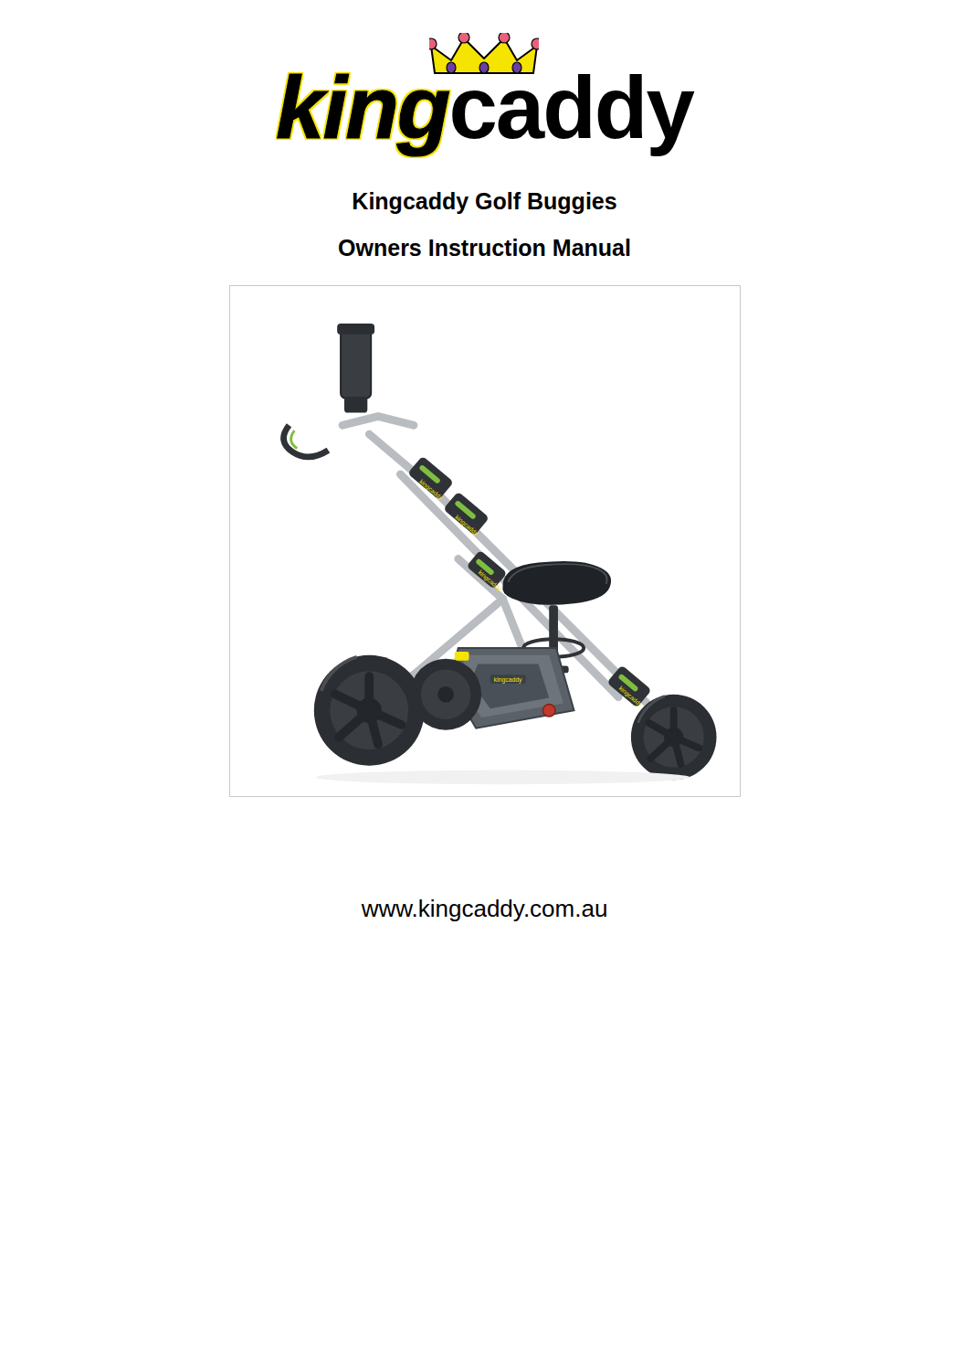king caddy
Kingcaddy Golf Buggies
Owners Instruction Manual
kingcaddy kingcaddy kingcaddy kingcaddy kingcaddy
www.kingcaddy.com.au